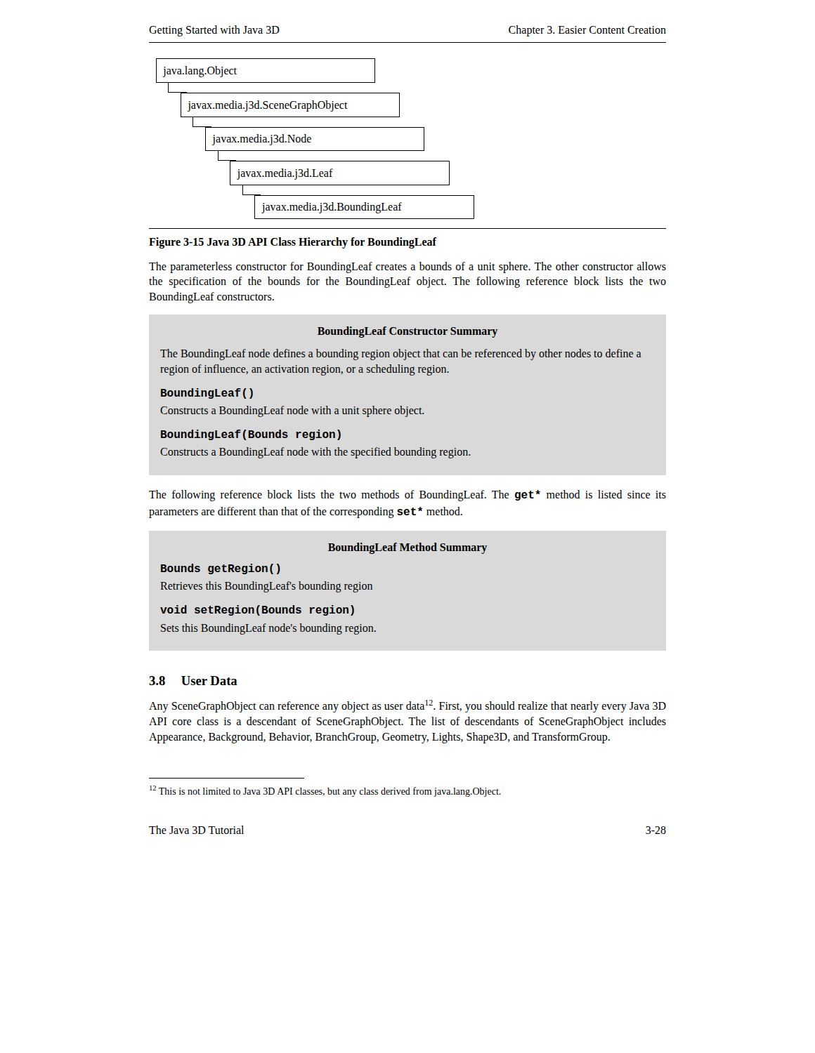Getting Started with Java 3D
Chapter 3. Easier Content Creation
java.lang.Object
javax.media.j3d.SceneGraphObject
javax.media.j3d.Node
javax.media.j3d.Leaf
javax.media.j3d.BoundingLeaf
Figure 3-15 Java 3D API Class Hierarchy for BoundingLeaf
The parameterless constructor for BoundingLeaf creates a bounds of a unit sphere. The other constructor allows the specification of the bounds for the BoundingLeaf object. The following reference block lists the two BoundingLeaf constructors.
BoundingLeaf Constructor Summary
The BoundingLeaf node defines a bounding region object that can be referenced by other nodes to define a region of influence, an activation region, or a scheduling region.
BoundingLeaf()
Constructs a BoundingLeaf node with a unit sphere object.
BoundingLeaf(Bounds region)
Constructs a BoundingLeaf node with the specified bounding region.
The following reference block lists the two methods of BoundingLeaf. The get* method is listed since its parameters are different than that of the corresponding set* method.
BoundingLeaf Method Summary
Bounds getRegion()
Retrieves this BoundingLeaf's bounding region
void setRegion(Bounds region)
Sets this BoundingLeaf node's bounding region.
3.8 User Data
Any SceneGraphObject can reference any object as user data12. First, you should realize that nearly every Java 3D API core class is a descendant of SceneGraphObject. The list of descendants of SceneGraphObject includes Appearance, Background, Behavior, BranchGroup, Geometry, Lights, Shape3D, and TransformGroup.
12 This is not limited to Java 3D API classes, but any class derived from java.lang.Object.
The Java 3D Tutorial
3-28